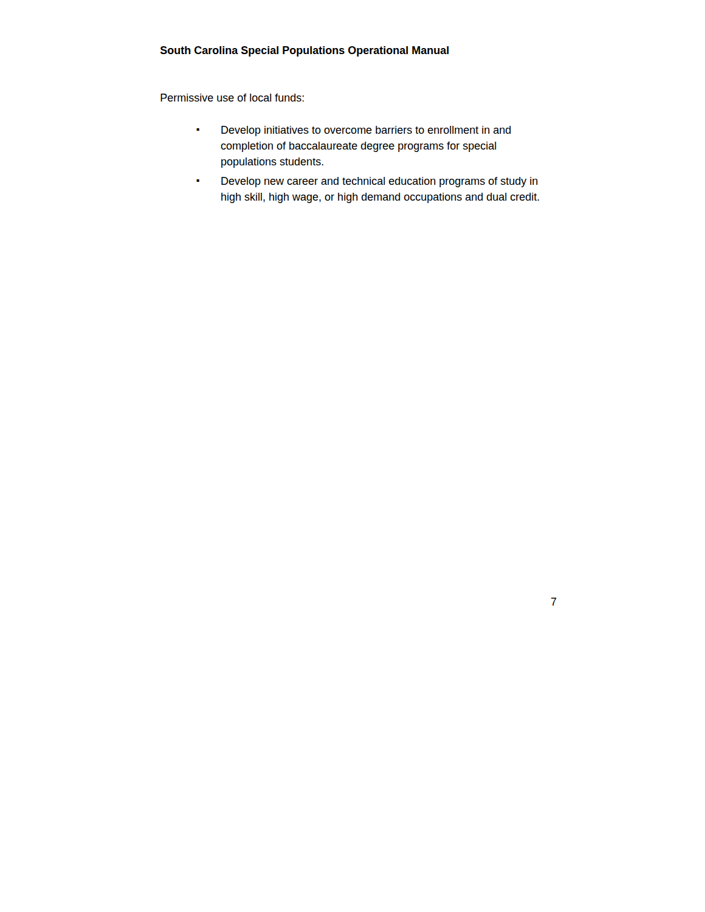South Carolina Special Populations Operational Manual
Permissive use of local funds:
Develop initiatives to overcome barriers to enrollment in and completion of baccalaureate degree programs for special populations students.
Develop new career and technical education programs of study in high skill, high wage, or high demand occupations and dual credit.
7